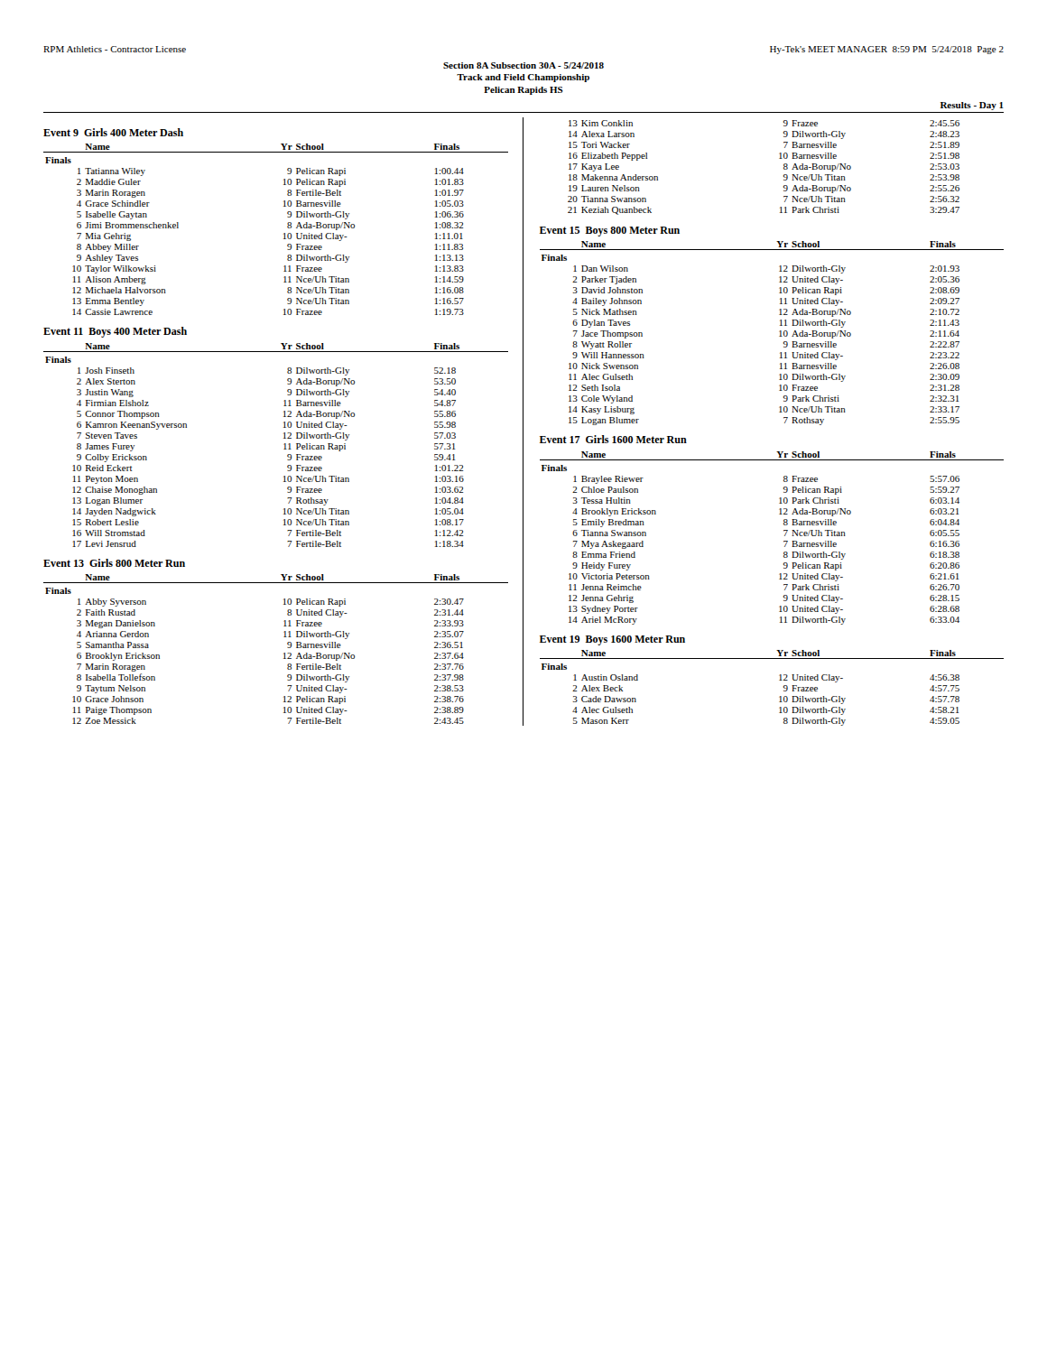RPM Athletics - Contractor License
Hy-Tek's MEET MANAGER 8:59 PM 5/24/2018 Page 2
Section 8A Subsection 30A - 5/24/2018
Track and Field Championship
Pelican Rapids HS
Results - Day 1
Event 9 Girls 400 Meter Dash
| | Name | Yr | School | Finals |
| --- | --- | --- | --- | --- |
| Finals |
| 1 | Tatianna Wiley | 9 | Pelican Rapi | 1:00.44 |
| 2 | Maddie Guler | 10 | Pelican Rapi | 1:01.83 |
| 3 | Marin Roragen | 8 | Fertile-Belt | 1:01.97 |
| 4 | Grace Schindler | 10 | Barnesville | 1:05.03 |
| 5 | Isabelle Gaytan | 9 | Dilworth-Gly | 1:06.36 |
| 6 | Jimi Brommenschenkel | 8 | Ada-Borup/No | 1:08.32 |
| 7 | Mia Gehrig | 10 | United Clay- | 1:11.01 |
| 8 | Abbey Miller | 9 | Frazee | 1:11.83 |
| 9 | Ashley Taves | 8 | Dilworth-Gly | 1:13.13 |
| 10 | Taylor Wilkowksi | 11 | Frazee | 1:13.83 |
| 11 | Alison Amberg | 11 | Nce/Uh Titan | 1:14.59 |
| 12 | Michaela Halvorson | 8 | Nce/Uh Titan | 1:16.08 |
| 13 | Emma Bentley | 9 | Nce/Uh Titan | 1:16.57 |
| 14 | Cassie Lawrence | 10 | Frazee | 1:19.73 |
Event 11 Boys 400 Meter Dash
| | Name | Yr | School | Finals |
| --- | --- | --- | --- | --- |
| Finals |
| 1 | Josh Finseth | 8 | Dilworth-Gly | 52.18 |
| 2 | Alex Sterton | 9 | Ada-Borup/No | 53.50 |
| 3 | Justin Wang | 9 | Dilworth-Gly | 54.40 |
| 4 | Firmian Elsholz | 11 | Barnesville | 54.87 |
| 5 | Connor Thompson | 12 | Ada-Borup/No | 55.86 |
| 6 | Kamron KeenanSyverson | 10 | United Clay- | 55.98 |
| 7 | Steven Taves | 12 | Dilworth-Gly | 57.03 |
| 8 | James Furey | 11 | Pelican Rapi | 57.31 |
| 9 | Colby Erickson | 9 | Frazee | 59.41 |
| 10 | Reid Eckert | 9 | Frazee | 1:01.22 |
| 11 | Peyton Moen | 10 | Nce/Uh Titan | 1:03.16 |
| 12 | Chaise Monoghan | 9 | Frazee | 1:03.62 |
| 13 | Logan Blumer | 7 | Rothsay | 1:04.84 |
| 14 | Jayden Nadgwick | 10 | Nce/Uh Titan | 1:05.04 |
| 15 | Robert Leslie | 10 | Nce/Uh Titan | 1:08.17 |
| 16 | Will Stromstad | 7 | Fertile-Belt | 1:12.42 |
| 17 | Levi Jensrud | 7 | Fertile-Belt | 1:18.34 |
Event 13 Girls 800 Meter Run
| | Name | Yr | School | Finals |
| --- | --- | --- | --- | --- |
| Finals |
| 1 | Abby Syverson | 10 | Pelican Rapi | 2:30.47 |
| 2 | Faith Rustad | 8 | United Clay- | 2:31.44 |
| 3 | Megan Danielson | 11 | Frazee | 2:33.93 |
| 4 | Arianna Gerdon | 11 | Dilworth-Gly | 2:35.07 |
| 5 | Samantha Passa | 9 | Barnesville | 2:36.51 |
| 6 | Brooklyn Erickson | 12 | Ada-Borup/No | 2:37.64 |
| 7 | Marin Roragen | 8 | Fertile-Belt | 2:37.76 |
| 8 | Isabella Tollefson | 9 | Dilworth-Gly | 2:37.98 |
| 9 | Taytum Nelson | 7 | United Clay- | 2:38.53 |
| 10 | Grace Johnson | 12 | Pelican Rapi | 2:38.76 |
| 11 | Paige Thompson | 10 | United Clay- | 2:38.89 |
| 12 | Zoe Messick | 7 | Fertile-Belt | 2:43.45 |
| 13 | Kim Conklin | 9 | Frazee | 2:45.56 |
| 14 | Alexa Larson | 9 | Dilworth-Gly | 2:48.23 |
| 15 | Tori Wacker | 7 | Barnesville | 2:51.89 |
| 16 | Elizabeth Peppel | 10 | Barnesville | 2:51.98 |
| 17 | Kaya Lee | 8 | Ada-Borup/No | 2:53.03 |
| 18 | Makenna Anderson | 9 | Nce/Uh Titan | 2:53.98 |
| 19 | Lauren Nelson | 9 | Ada-Borup/No | 2:55.26 |
| 20 | Tianna Swanson | 7 | Nce/Uh Titan | 2:56.32 |
| 21 | Keziah Quanbeck | 11 | Park Christi | 3:29.47 |
Event 15 Boys 800 Meter Run
| | Name | Yr | School | Finals |
| --- | --- | --- | --- | --- |
| Finals |
| 1 | Dan Wilson | 12 | Dilworth-Gly | 2:01.93 |
| 2 | Parker Tjaden | 12 | United Clay- | 2:05.36 |
| 3 | David Johnston | 10 | Pelican Rapi | 2:08.69 |
| 4 | Bailey Johnson | 11 | United Clay- | 2:09.27 |
| 5 | Nick Mathsen | 12 | Ada-Borup/No | 2:10.72 |
| 6 | Dylan Taves | 11 | Dilworth-Gly | 2:11.43 |
| 7 | Jace Thompson | 10 | Ada-Borup/No | 2:11.64 |
| 8 | Wyatt Roller | 9 | Barnesville | 2:22.87 |
| 9 | Will Hannesson | 11 | United Clay- | 2:23.22 |
| 10 | Nick Swenson | 11 | Barnesville | 2:26.08 |
| 11 | Alec Gulseth | 10 | Dilworth-Gly | 2:30.09 |
| 12 | Seth Isola | 10 | Frazee | 2:31.28 |
| 13 | Cole Wyland | 9 | Park Christi | 2:32.31 |
| 14 | Kasy Lisburg | 10 | Nce/Uh Titan | 2:33.17 |
| 15 | Logan Blumer | 7 | Rothsay | 2:55.95 |
Event 17 Girls 1600 Meter Run
| | Name | Yr | School | Finals |
| --- | --- | --- | --- | --- |
| Finals |
| 1 | Braylee Riewer | 8 | Frazee | 5:57.06 |
| 2 | Chloe Paulson | 9 | Pelican Rapi | 5:59.27 |
| 3 | Tessa Hultin | 10 | Park Christi | 6:03.14 |
| 4 | Brooklyn Erickson | 12 | Ada-Borup/No | 6:03.21 |
| 5 | Emily Bredman | 8 | Barnesville | 6:04.84 |
| 6 | Tianna Swanson | 7 | Nce/Uh Titan | 6:05.55 |
| 7 | Mya Askegaard | 7 | Barnesville | 6:16.36 |
| 8 | Emma Friend | 8 | Dilworth-Gly | 6:18.38 |
| 9 | Heidy Furey | 9 | Pelican Rapi | 6:20.86 |
| 10 | Victoria Peterson | 12 | United Clay- | 6:21.61 |
| 11 | Jenna Reimche | 7 | Park Christi | 6:26.70 |
| 12 | Jenna Gehrig | 9 | United Clay- | 6:28.15 |
| 13 | Sydney Porter | 10 | United Clay- | 6:28.68 |
| 14 | Ariel McRory | 11 | Dilworth-Gly | 6:33.04 |
Event 19 Boys 1600 Meter Run
| | Name | Yr | School | Finals |
| --- | --- | --- | --- | --- |
| Finals |
| 1 | Austin Osland | 12 | United Clay- | 4:56.38 |
| 2 | Alex Beck | 9 | Frazee | 4:57.75 |
| 3 | Cade Dawson | 10 | Dilworth-Gly | 4:57.78 |
| 4 | Alec Gulseth | 10 | Dilworth-Gly | 4:58.21 |
| 5 | Mason Kerr | 8 | Dilworth-Gly | 4:59.05 |